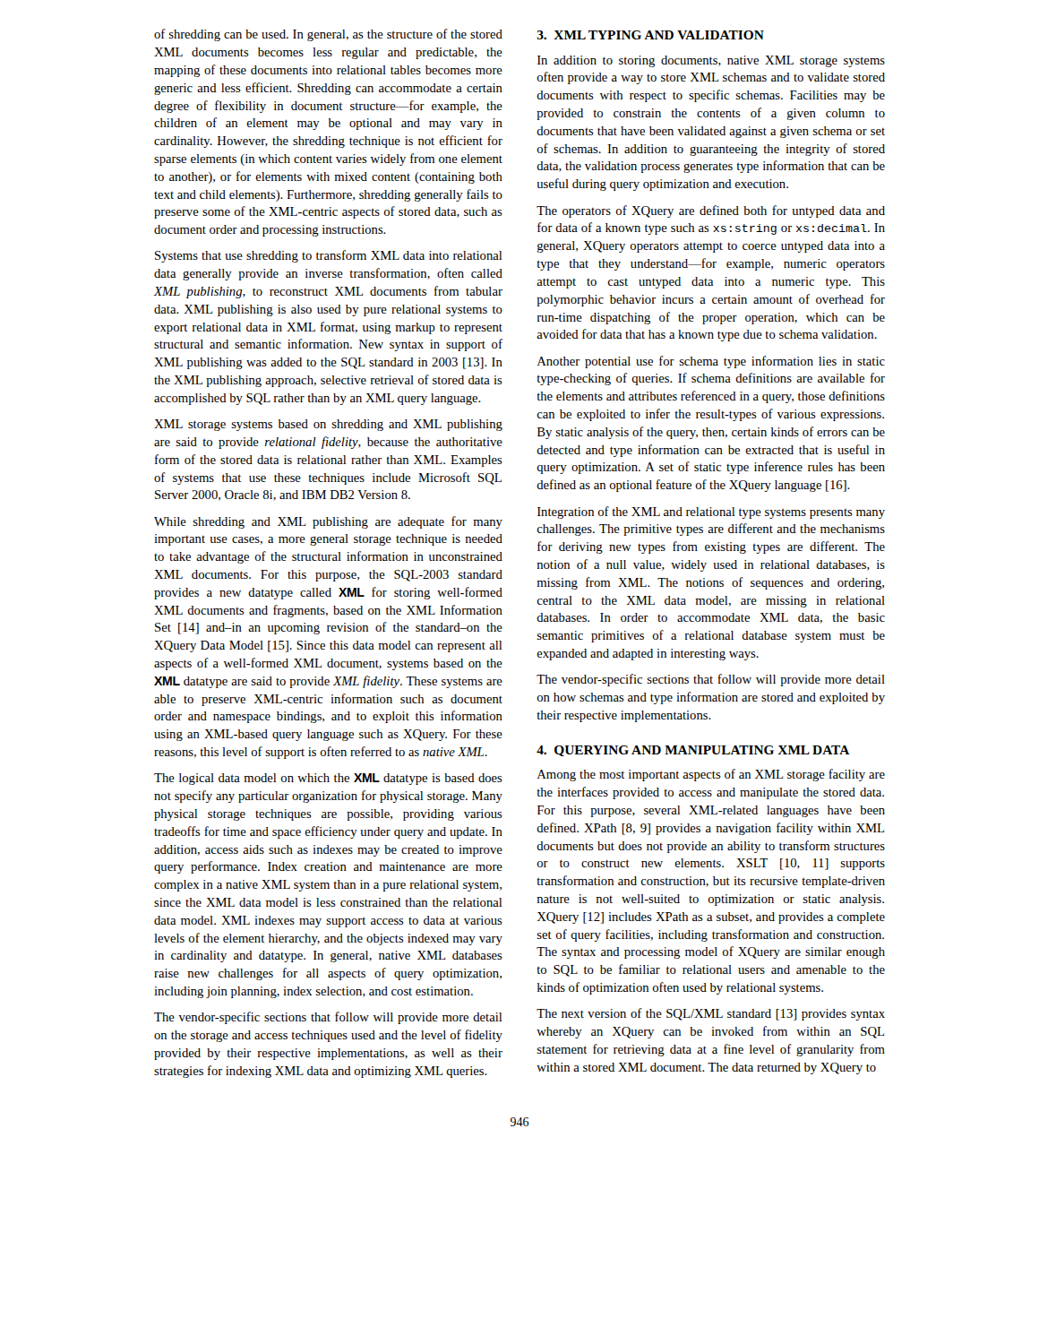of shredding can be used. In general, as the structure of the stored XML documents becomes less regular and predictable, the mapping of these documents into relational tables becomes more generic and less efficient. Shredding can accommodate a certain degree of flexibility in document structure—for example, the children of an element may be optional and may vary in cardinality. However, the shredding technique is not efficient for sparse elements (in which content varies widely from one element to another), or for elements with mixed content (containing both text and child elements). Furthermore, shredding generally fails to preserve some of the XML-centric aspects of stored data, such as document order and processing instructions.
Systems that use shredding to transform XML data into relational data generally provide an inverse transformation, often called XML publishing, to reconstruct XML documents from tabular data. XML publishing is also used by pure relational systems to export relational data in XML format, using markup to represent structural and semantic information. New syntax in support of XML publishing was added to the SQL standard in 2003 [13]. In the XML publishing approach, selective retrieval of stored data is accomplished by SQL rather than by an XML query language.
XML storage systems based on shredding and XML publishing are said to provide relational fidelity, because the authoritative form of the stored data is relational rather than XML. Examples of systems that use these techniques include Microsoft SQL Server 2000, Oracle 8i, and IBM DB2 Version 8.
While shredding and XML publishing are adequate for many important use cases, a more general storage technique is needed to take advantage of the structural information in unconstrained XML documents. For this purpose, the SQL-2003 standard provides a new datatype called XML for storing well-formed XML documents and fragments, based on the XML Information Set [14] and–in an upcoming revision of the standard–on the XQuery Data Model [15]. Since this data model can represent all aspects of a well-formed XML document, systems based on the XML datatype are said to provide XML fidelity. These systems are able to preserve XML-centric information such as document order and namespace bindings, and to exploit this information using an XML-based query language such as XQuery. For these reasons, this level of support is often referred to as native XML.
The logical data model on which the XML datatype is based does not specify any particular organization for physical storage. Many physical storage techniques are possible, providing various tradeoffs for time and space efficiency under query and update. In addition, access aids such as indexes may be created to improve query performance. Index creation and maintenance are more complex in a native XML system than in a pure relational system, since the XML data model is less constrained than the relational data model. XML indexes may support access to data at various levels of the element hierarchy, and the objects indexed may vary in cardinality and datatype. In general, native XML databases raise new challenges for all aspects of query optimization, including join planning, index selection, and cost estimation.
The vendor-specific sections that follow will provide more detail on the storage and access techniques used and the level of fidelity provided by their respective implementations, as well as their strategies for indexing XML data and optimizing XML queries.
3. XML TYPING AND VALIDATION
In addition to storing documents, native XML storage systems often provide a way to store XML schemas and to validate stored documents with respect to specific schemas. Facilities may be provided to constrain the contents of a given column to documents that have been validated against a given schema or set of schemas. In addition to guaranteeing the integrity of stored data, the validation process generates type information that can be useful during query optimization and execution.
The operators of XQuery are defined both for untyped data and for data of a known type such as xs:string or xs:decimal. In general, XQuery operators attempt to coerce untyped data into a type that they understand—for example, numeric operators attempt to cast untyped data into a numeric type. This polymorphic behavior incurs a certain amount of overhead for run-time dispatching of the proper operation, which can be avoided for data that has a known type due to schema validation.
Another potential use for schema type information lies in static type-checking of queries. If schema definitions are available for the elements and attributes referenced in a query, those definitions can be exploited to infer the result-types of various expressions. By static analysis of the query, then, certain kinds of errors can be detected and type information can be extracted that is useful in query optimization. A set of static type inference rules has been defined as an optional feature of the XQuery language [16].
Integration of the XML and relational type systems presents many challenges. The primitive types are different and the mechanisms for deriving new types from existing types are different. The notion of a null value, widely used in relational databases, is missing from XML. The notions of sequences and ordering, central to the XML data model, are missing in relational databases. In order to accommodate XML data, the basic semantic primitives of a relational database system must be expanded and adapted in interesting ways.
The vendor-specific sections that follow will provide more detail on how schemas and type information are stored and exploited by their respective implementations.
4. QUERYING AND MANIPULATING XML DATA
Among the most important aspects of an XML storage facility are the interfaces provided to access and manipulate the stored data. For this purpose, several XML-related languages have been defined. XPath [8, 9] provides a navigation facility within XML documents but does not provide an ability to transform structures or to construct new elements. XSLT [10, 11] supports transformation and construction, but its recursive template-driven nature is not well-suited to optimization or static analysis. XQuery [12] includes XPath as a subset, and provides a complete set of query facilities, including transformation and construction. The syntax and processing model of XQuery are similar enough to SQL to be familiar to relational users and amenable to the kinds of optimization often used by relational systems.
The next version of the SQL/XML standard [13] provides syntax whereby an XQuery can be invoked from within an SQL statement for retrieving data at a fine level of granularity from within a stored XML document. The data returned by XQuery to
946